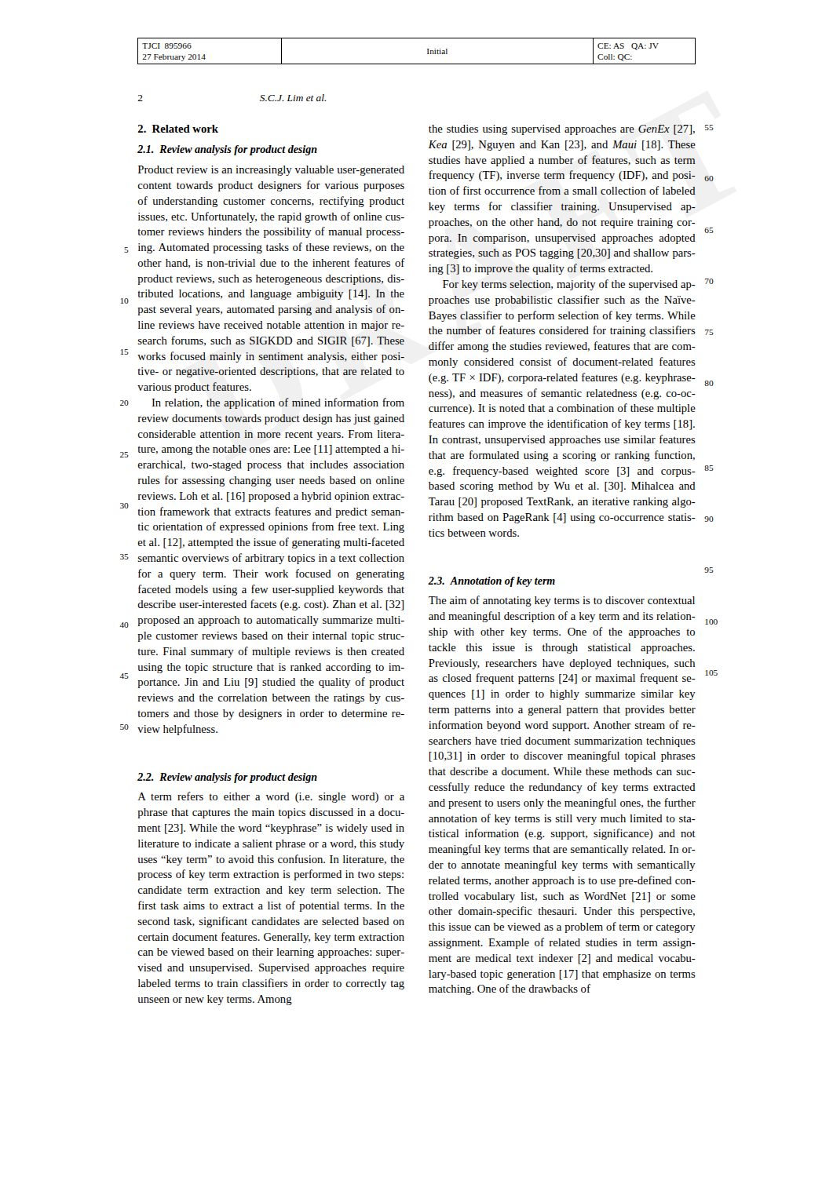DRAFT
TJCI 895966
27 February 2014
Initial
CE: AS QA: JV
Coll: QC:
2 S.C.J. Lim et al.
5 10 15 20 25 30 35 40 45 50
2. Related work
2.1. Review analysis for product design
Product review is an increasingly valuable user-generated content towards product designers for various purposes of understanding customer concerns, rectifying product issues, etc. Unfortunately, the rapid growth of online customer reviews hinders the possibility of manual processing. Automated processing tasks of these reviews, on the other hand, is non-trivial due to the inherent features of product reviews, such as heterogeneous descriptions, distributed locations, and language ambiguity [14]. In the past several years, automated parsing and analysis of online reviews have received notable attention in major research forums, such as SIGKDD and SIGIR [67]. These works focused mainly in sentiment analysis, either positive- or negative-oriented descriptions, that are related to various product features.
In relation, the application of mined information from review documents towards product design has just gained considerable attention in more recent years. From literature, among the notable ones are: Lee [11] attempted a hierarchical, two-staged process that includes association rules for assessing changing user needs based on online reviews. Loh et al. [16] proposed a hybrid opinion extraction framework that extracts features and predict semantic orientation of expressed opinions from free text. Ling et al. [12], attempted the issue of generating multi-faceted semantic overviews of arbitrary topics in a text collection for a query term. Their work focused on generating faceted models using a few user-supplied keywords that describe user-interested facets (e.g. cost). Zhan et al. [32] proposed an approach to automatically summarize multiple customer reviews based on their internal topic structure. Final summary of multiple reviews is then created using the topic structure that is ranked according to importance. Jin and Liu [9] studied the quality of product reviews and the correlation between the ratings by customers and those by designers in order to determine review helpfulness.
2.2. Review analysis for product design
A term refers to either a word (i.e. single word) or a phrase that captures the main topics discussed in a document [23]. While the word “keyphrase” is widely used in literature to indicate a salient phrase or a word, this study uses “key term” to avoid this confusion. In literature, the process of key term extraction is performed in two steps: candidate term extraction and key term selection. The first task aims to extract a list of potential terms. In the second task, significant candidates are selected based on certain document features. Generally, key term extraction can be viewed based on their learning approaches: supervised and unsupervised. Supervised approaches require labeled terms to train classifiers in order to correctly tag unseen or new key terms. Among
55 60 65 70 75 80 85 90 95 100 105
the studies using supervised approaches are GenEx [27], Kea [29], Nguyen and Kan [23], and Maui [18]. These studies have applied a number of features, such as term frequency (TF), inverse term frequency (IDF), and position of first occurrence from a small collection of labeled key terms for classifier training. Unsupervised approaches, on the other hand, do not require training corpora. In comparison, unsupervised approaches adopted strategies, such as POS tagging [20,30] and shallow parsing [3] to improve the quality of terms extracted.
For key terms selection, majority of the supervised approaches use probabilistic classifier such as the Naïve-Bayes classifier to perform selection of key terms. While the number of features considered for training classifiers differ among the studies reviewed, features that are commonly considered consist of document-related features (e.g. TF × IDF), corpora-related features (e.g. keyphraseness), and measures of semantic relatedness (e.g. co-occurrence). It is noted that a combination of these multiple features can improve the identification of key terms [18]. In contrast, unsupervised approaches use similar features that are formulated using a scoring or ranking function, e.g. frequency-based weighted score [3] and corpus-based scoring method by Wu et al. [30]. Mihalcea and Tarau [20] proposed TextRank, an iterative ranking algorithm based on PageRank [4] using co-occurrence statistics between words.
2.3. Annotation of key term
The aim of annotating key terms is to discover contextual and meaningful description of a key term and its relationship with other key terms. One of the approaches to tackle this issue is through statistical approaches. Previously, researchers have deployed techniques, such as closed frequent patterns [24] or maximal frequent sequences [1] in order to highly summarize similar key term patterns into a general pattern that provides better information beyond word support. Another stream of researchers have tried document summarization techniques [10,31] in order to discover meaningful topical phrases that describe a document. While these methods can successfully reduce the redundancy of key terms extracted and present to users only the meaningful ones, the further annotation of key terms is still very much limited to statistical information (e.g. support, significance) and not meaningful key terms that are semantically related. In order to annotate meaningful key terms with semantically related terms, another approach is to use pre-defined controlled vocabulary list, such as WordNet [21] or some other domain-specific thesauri. Under this perspective, this issue can be viewed as a problem of term or category assignment. Example of related studies in term assignment are medical text indexer [2] and medical vocabulary-based topic generation [17] that emphasize on terms matching. One of the drawbacks of